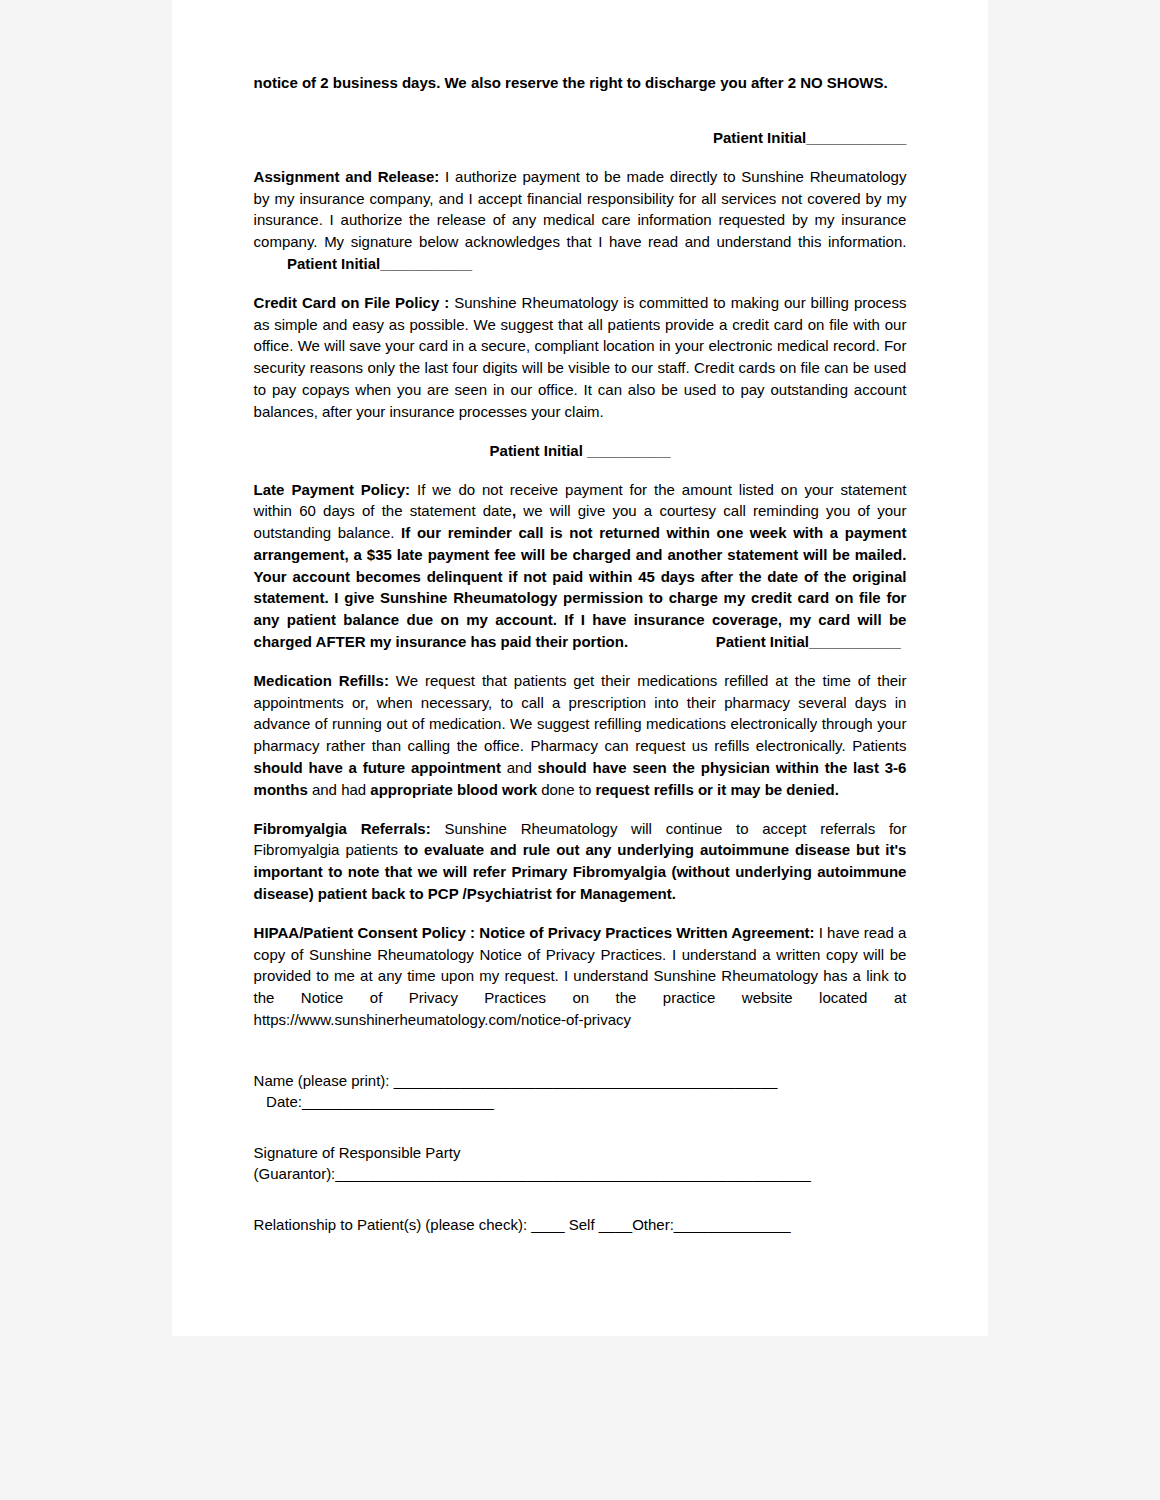notice of 2 business days. We also reserve the right to discharge you after 2 NO SHOWS.
Patient Initial____________
Assignment and Release: I authorize payment to be made directly to Sunshine Rheumatology by my insurance company, and I accept financial responsibility for all services not covered by my insurance. I authorize the release of any medical care information requested by my insurance company. My signature below acknowledges that I have read and understand this information. Patient Initial___________
Credit Card on File Policy : Sunshine Rheumatology is committed to making our billing process as simple and easy as possible. We suggest that all patients provide a credit card on file with our office. We will save your card in a secure, compliant location in your electronic medical record. For security reasons only the last four digits will be visible to our staff. Credit cards on file can be used to pay copays when you are seen in our office. It can also be used to pay outstanding account balances, after your insurance processes your claim.
Patient Initial __________
Late Payment Policy: If we do not receive payment for the amount listed on your statement within 60 days of the statement date, we will give you a courtesy call reminding you of your outstanding balance. If our reminder call is not returned within one week with a payment arrangement, a $35 late payment fee will be charged and another statement will be mailed. Your account becomes delinquent if not paid within 45 days after the date of the original statement. I give Sunshine Rheumatology permission to charge my credit card on file for any patient balance due on my account. If I have insurance coverage, my card will be charged AFTER my insurance has paid their portion. Patient Initial___________
Medication Refills: We request that patients get their medications refilled at the time of their appointments or, when necessary, to call a prescription into their pharmacy several days in advance of running out of medication. We suggest refilling medications electronically through your pharmacy rather than calling the office. Pharmacy can request us refills electronically. Patients should have a future appointment and should have seen the physician within the last 3-6 months and had appropriate blood work done to request refills or it may be denied.
Fibromyalgia Referrals: Sunshine Rheumatology will continue to accept referrals for Fibromyalgia patients to evaluate and rule out any underlying autoimmune disease but it's important to note that we will refer Primary Fibromyalgia (without underlying autoimmune disease) patient back to PCP /Psychiatrist for Management.
HIPAA/Patient Consent Policy : Notice of Privacy Practices Written Agreement: I have read a copy of Sunshine Rheumatology Notice of Privacy Practices. I understand a written copy will be provided to me at any time upon my request. I understand Sunshine Rheumatology has a link to the Notice of Privacy Practices on the practice website located at https://www.sunshinerheumatology.com/notice-of-privacy
Name (please print): ______________________________________________ Date:_______________________
Signature of Responsible Party (Guarantor):_________________________________________________________
Relationship to Patient(s) (please check): ____ Self ____Other:______________